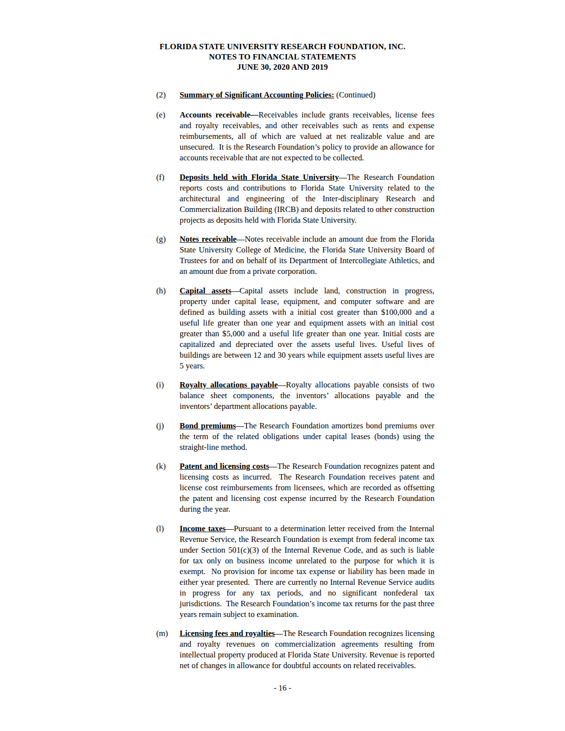FLORIDA STATE UNIVERSITY RESEARCH FOUNDATION, INC.
NOTES TO FINANCIAL STATEMENTS
JUNE 30, 2020 AND 2019
(2) Summary of Significant Accounting Policies: (Continued)
(e) Accounts receivable—Receivables include grants receivables, license fees and royalty receivables, and other receivables such as rents and expense reimbursements, all of which are valued at net realizable value and are unsecured. It is the Research Foundation’s policy to provide an allowance for accounts receivable that are not expected to be collected.
(f) Deposits held with Florida State University—The Research Foundation reports costs and contributions to Florida State University related to the architectural and engineering of the Inter-disciplinary Research and Commercialization Building (IRCB) and deposits related to other construction projects as deposits held with Florida State University.
(g) Notes receivable—Notes receivable include an amount due from the Florida State University College of Medicine, the Florida State University Board of Trustees for and on behalf of its Department of Intercollegiate Athletics, and an amount due from a private corporation.
(h) Capital assets—Capital assets include land, construction in progress, property under capital lease, equipment, and computer software and are defined as building assets with a initial cost greater than $100,000 and a useful life greater than one year and equipment assets with an initial cost greater than $5,000 and a useful life greater than one year. Initial costs are capitalized and depreciated over the assets useful lives. Useful lives of buildings are between 12 and 30 years while equipment assets useful lives are 5 years.
(i) Royalty allocations payable—Royalty allocations payable consists of two balance sheet components, the inventors’ allocations payable and the inventors’ department allocations payable.
(j) Bond premiums—The Research Foundation amortizes bond premiums over the term of the related obligations under capital leases (bonds) using the straight-line method.
(k) Patent and licensing costs—The Research Foundation recognizes patent and licensing costs as incurred. The Research Foundation receives patent and license cost reimbursements from licensees, which are recorded as offsetting the patent and licensing cost expense incurred by the Research Foundation during the year.
(l) Income taxes—Pursuant to a determination letter received from the Internal Revenue Service, the Research Foundation is exempt from federal income tax under Section 501(c)(3) of the Internal Revenue Code, and as such is liable for tax only on business income unrelated to the purpose for which it is exempt. No provision for income tax expense or liability has been made in either year presented. There are currently no Internal Revenue Service audits in progress for any tax periods, and no significant nonfederal tax jurisdictions. The Research Foundation’s income tax returns for the past three years remain subject to examination.
(m) Licensing fees and royalties—The Research Foundation recognizes licensing and royalty revenues on commercialization agreements resulting from intellectual property produced at Florida State University. Revenue is reported net of changes in allowance for doubtful accounts on related receivables.
- 16 -